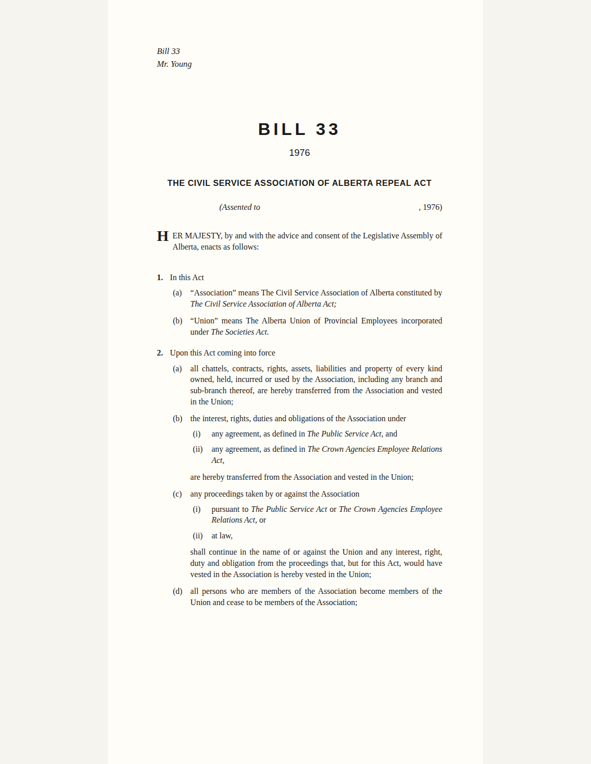Bill 33
Mr. Young
BILL 33
1976
The Civil Service Association of Alberta Repeal Act
(Assented to , 1976)
HER MAJESTY, by and with the advice and consent of the Legislative Assembly of Alberta, enacts as follows:
1. In this Act
(a)“Association” means The Civil Service Association of Alberta constituted by The Civil Service Association of Alberta Act;
(b)“Union” means The Alberta Union of Provincial Employees incorporated under The Societies Act.
2. Upon this Act coming into force
(a) all chattels, contracts, rights, assets, liabilities and property of every kind owned, held, incurred or used by the Association, including any branch and sub-branch thereof, are hereby transferred from the Association and vested in the Union;
(b) the interest, rights, duties and obligations of the Association under
(i) any agreement, as defined in The Public Service Act, and
(ii) any agreement, as defined in The Crown Agencies Employee Relations Act,
are hereby transferred from the Association and vested in the Union;
(c) any proceedings taken by or against the Association
(i) pursuant to The Public Service Act or The Crown Agencies Employee Relations Act, or
(ii) at law,
shall continue in the name of or against the Union and any interest, right, duty and obligation from the proceedings that, but for this Act, would have vested in the Association is hereby vested in the Union;
(d) all persons who are members of the Association become members of the Union and cease to be members of the Association;